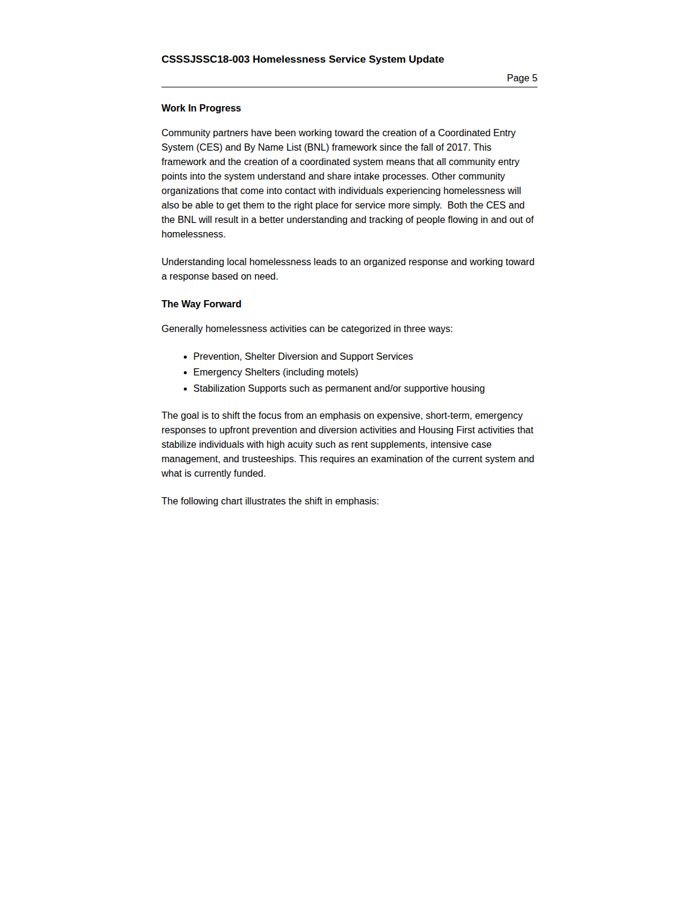CSSSJSSC18-003 Homelessness Service System Update
Page 5
Work In Progress
Community partners have been working toward the creation of a Coordinated Entry System (CES) and By Name List (BNL) framework since the fall of 2017. This framework and the creation of a coordinated system means that all community entry points into the system understand and share intake processes. Other community organizations that come into contact with individuals experiencing homelessness will also be able to get them to the right place for service more simply. Both the CES and the BNL will result in a better understanding and tracking of people flowing in and out of homelessness.
Understanding local homelessness leads to an organized response and working toward a response based on need.
The Way Forward
Generally homelessness activities can be categorized in three ways:
Prevention, Shelter Diversion and Support Services
Emergency Shelters (including motels)
Stabilization Supports such as permanent and/or supportive housing
The goal is to shift the focus from an emphasis on expensive, short-term, emergency responses to upfront prevention and diversion activities and Housing First activities that stabilize individuals with high acuity such as rent supplements, intensive case management, and trusteeships. This requires an examination of the current system and what is currently funded.
The following chart illustrates the shift in emphasis: